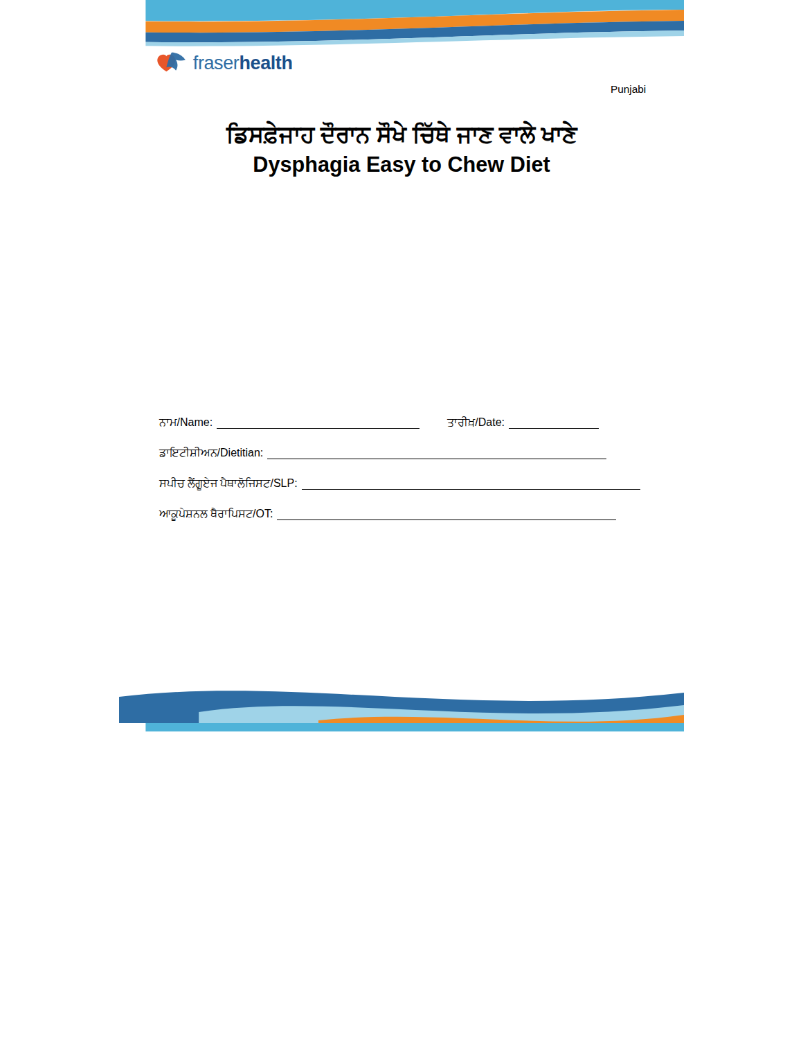fraser health
Punjabi
ਡਿਸਫ਼ੇਜਾਹ ਦੌਰਾਨ ਸੌਖੇ ਚਿੱਥੇ ਜਾਣ ਵਾਲੇ ਖਾਣੇ
Dysphagia Easy to Chew Diet
ਨਾਮ/Name: ਤਾਰੀਖ਼/Date:
ਡਾਇਟੀਸ਼ੀਅਨ/Dietitian:
ਸਪੀਚ ਲੈਂਗੂਏਜ ਪੈਥਾਲੋਜਿਸਟ/SLP:
ਆਕੂਪੇਸ਼ਨਲ ਥੈਰਾਪਿਸਟ/OT: